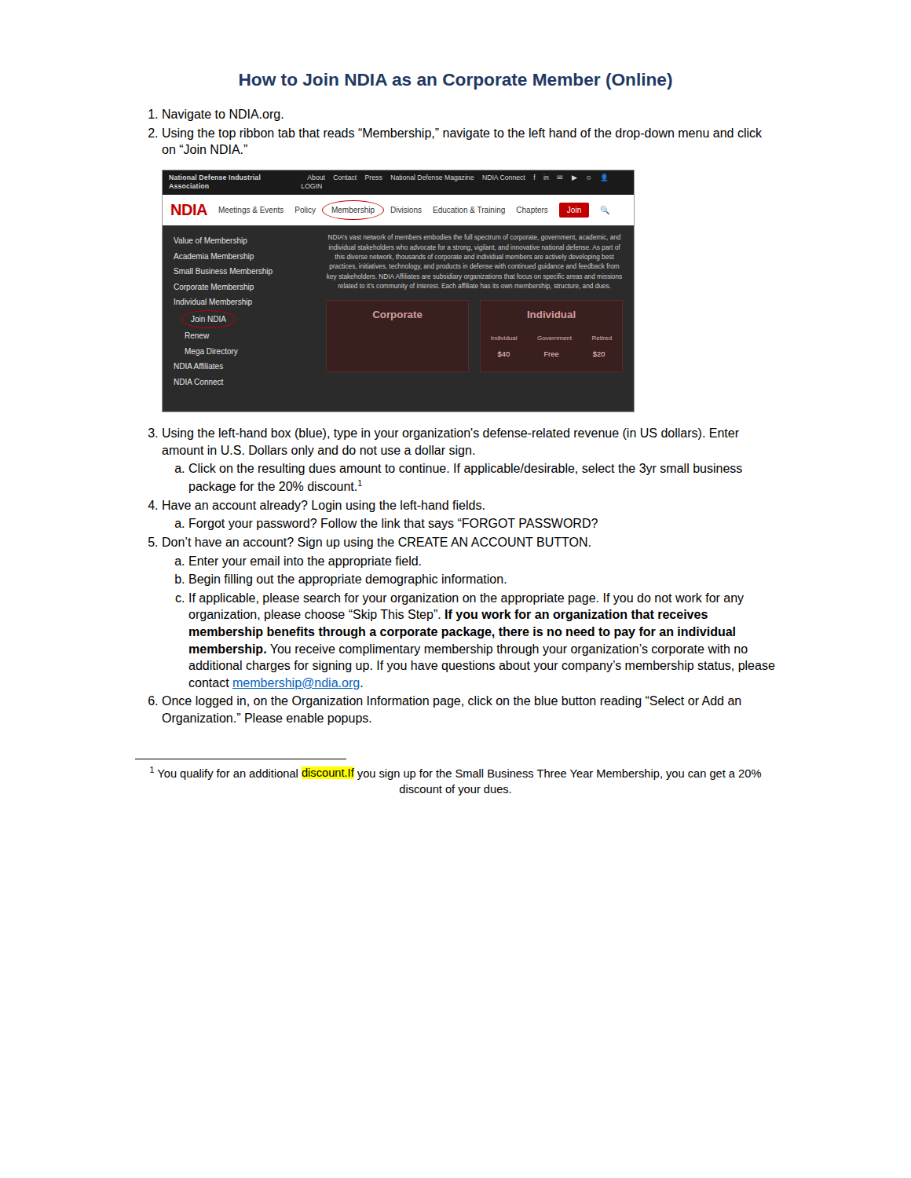How to Join NDIA as an Corporate Member (Online)
Navigate to NDIA.org.
Using the top ribbon tab that reads “Membership,” navigate to the left hand of the drop-down menu and click on “Join NDIA.”
National Defense Industrial Association
About Contact Press National Defense Magazine NDIA Connect f in ✉ ▶ ☺ 👤 LOGIN
NDIA
Meetings & Events
Policy
Membership
Divisions
Education & Training
Chapters
Join
🔍
Value of Membership
Academia Membership
Small Business Membership
Corporate Membership
Individual Membership
Join NDIA
Renew
Mega Directory
NDIA Affiliates
NDIA Connect
NDIA’s vast network of members embodies the full spectrum of corporate, government, academic, and individual stakeholders who advocate for a strong, vigilant, and innovative national defense. As part of this diverse network, thousands of corporate and individual members are actively developing best practices, initiatives, technology, and products in defense with continued guidance and feedback from key stakeholders. NDIA Affiliates are subsidiary organizations that focus on specific areas and missions related to it’s community of interest. Each affiliate has its own membership, structure, and dues.
Corporate
Individual
Individual Government Retired
$40 Free$20
Using the left-hand box (blue), type in your organization's defense-related revenue (in US dollars). Enter amount in U.S. Dollars only and do not use a dollar sign.
Click on the resulting dues amount to continue. If applicable/desirable, select the 3yr small business package for the 20% discount.1
Have an account already? Login using the left-hand fields.
Forgot your password? Follow the link that says “FORGOT PASSWORD?
Don’t have an account? Sign up using the CREATE AN ACCOUNT BUTTON.
Enter your email into the appropriate field.
Begin filling out the appropriate demographic information.
If applicable, please search for your organization on the appropriate page. If you do not work for any organization, please choose “Skip This Step”. If you work for an organization that receives membership benefits through a corporate package, there is no need to pay for an individual membership. You receive complimentary membership through your organization’s corporate with no additional charges for signing up. If you have questions about your company’s membership status, please contact membership@ndia.org.
Once logged in, on the Organization Information page, click on the blue button reading “Select or Add an Organization.” Please enable popups.
1 You qualify for an additional discount.If you sign up for the Small Business Three Year Membership, you can get a 20% discount of your dues.